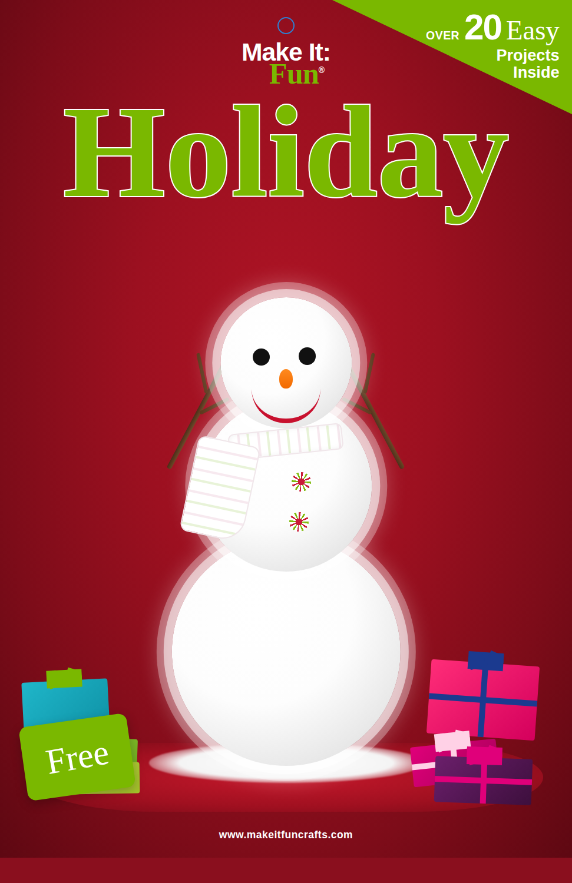OVER 20 Easy
Projects
Inside
Make It:Fun®
Holiday
Free
www.makeitfuncrafts.com